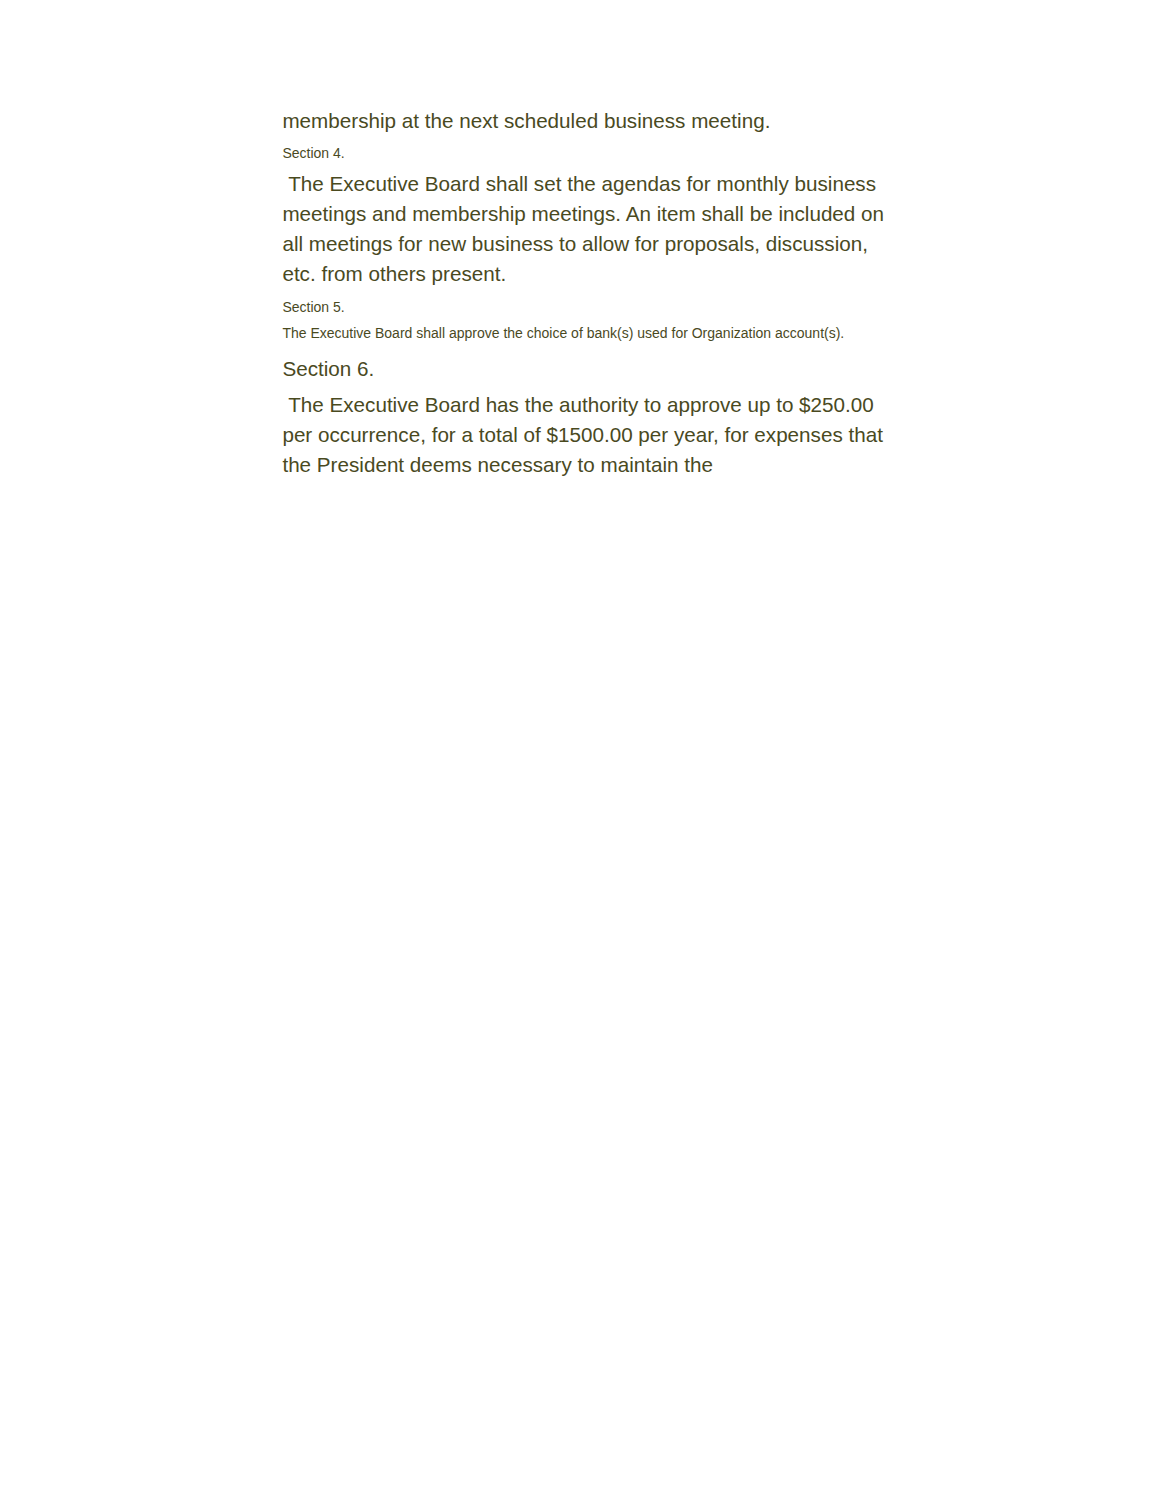membership at the next scheduled business meeting.
Section 4.
The Executive Board shall set the agendas for monthly business meetings and membership meetings. An item shall be included on all meetings for new business to allow for proposals, discussion, etc. from others present.
Section 5.
The Executive Board shall approve the choice of bank(s) used for Organization account(s).
Section 6.
The Executive Board has the authority to approve up to $250.00 per occurrence, for a total of $1500.00 per year, for expenses that the President deems necessary to maintain the